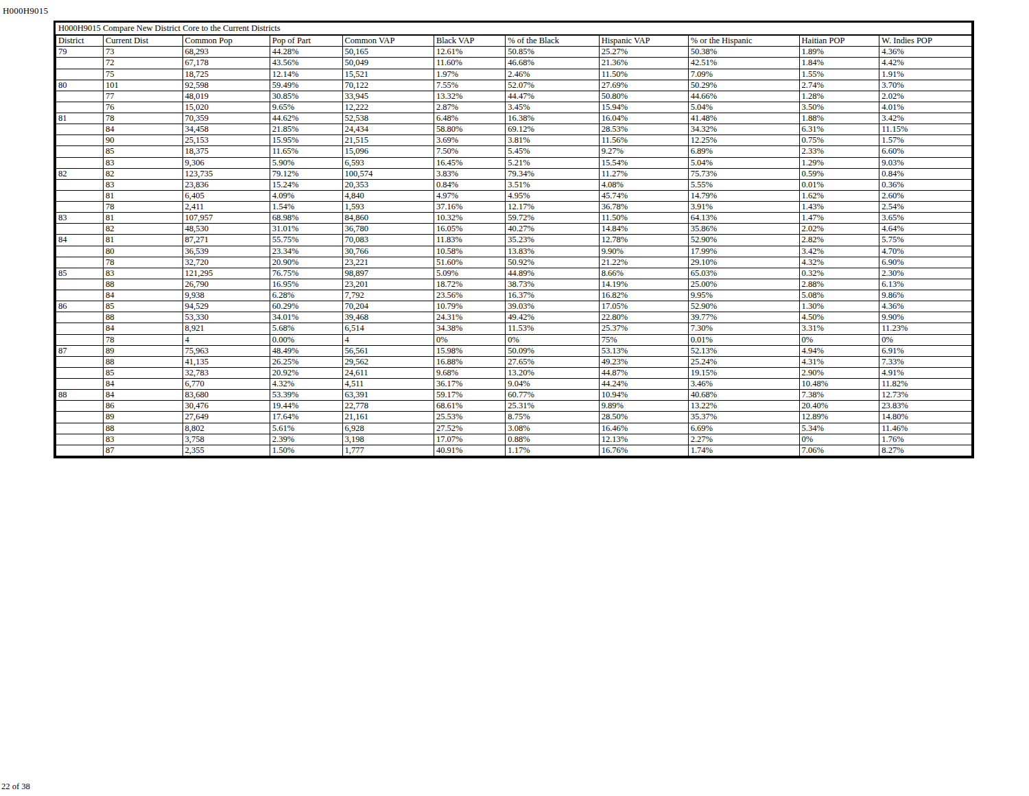H000H9015
H000H9015 Compare New District Core to the Current Districts
| District | Current Dist | Common Pop | Pop of Part | Common VAP | Black VAP | % of the Black | Hispanic VAP | % or the Hispanic | Haitian POP | W. Indies POP |
| --- | --- | --- | --- | --- | --- | --- | --- | --- | --- | --- |
| 79 | 73 | 68,293 | 44.28% | 50,165 | 12.61% | 50.85% | 25.27% | 50.38% | 1.89% | 4.36% |
| | 72 | 67,178 | 43.56% | 50,049 | 11.60% | 46.68% | 21.36% | 42.51% | 1.84% | 4.42% |
| | 75 | 18,725 | 12.14% | 15,521 | 1.97% | 2.46% | 11.50% | 7.09% | 1.55% | 1.91% |
| 80 | 101 | 92,598 | 59.49% | 70,122 | 7.55% | 52.07% | 27.69% | 50.29% | 2.74% | 3.70% |
| | 77 | 48,019 | 30.85% | 33,945 | 13.32% | 44.47% | 50.80% | 44.66% | 1.28% | 2.02% |
| | 76 | 15,020 | 9.65% | 12,222 | 2.87% | 3.45% | 15.94% | 5.04% | 3.50% | 4.01% |
| 81 | 78 | 70,359 | 44.62% | 52,538 | 6.48% | 16.38% | 16.04% | 41.48% | 1.88% | 3.42% |
| | 84 | 34,458 | 21.85% | 24,434 | 58.80% | 69.12% | 28.53% | 34.32% | 6.31% | 11.15% |
| | 90 | 25,153 | 15.95% | 21,515 | 3.69% | 3.81% | 11.56% | 12.25% | 0.75% | 1.57% |
| | 85 | 18,375 | 11.65% | 15,096 | 7.50% | 5.45% | 9.27% | 6.89% | 2.33% | 6.60% |
| | 83 | 9,306 | 5.90% | 6,593 | 16.45% | 5.21% | 15.54% | 5.04% | 1.29% | 9.03% |
| 82 | 82 | 123,735 | 79.12% | 100,574 | 3.83% | 79.34% | 11.27% | 75.73% | 0.59% | 0.84% |
| | 83 | 23,836 | 15.24% | 20,353 | 0.84% | 3.51% | 4.08% | 5.55% | 0.01% | 0.36% |
| | 81 | 6,405 | 4.09% | 4,840 | 4.97% | 4.95% | 45.74% | 14.79% | 1.62% | 2.60% |
| | 78 | 2,411 | 1.54% | 1,593 | 37.16% | 12.17% | 36.78% | 3.91% | 1.43% | 2.54% |
| 83 | 81 | 107,957 | 68.98% | 84,860 | 10.32% | 59.72% | 11.50% | 64.13% | 1.47% | 3.65% |
| | 82 | 48,530 | 31.01% | 36,780 | 16.05% | 40.27% | 14.84% | 35.86% | 2.02% | 4.64% |
| 84 | 81 | 87,271 | 55.75% | 70,083 | 11.83% | 35.23% | 12.78% | 52.90% | 2.82% | 5.75% |
| | 80 | 36,539 | 23.34% | 30,766 | 10.58% | 13.83% | 9.90% | 17.99% | 3.42% | 4.70% |
| | 78 | 32,720 | 20.90% | 23,221 | 51.60% | 50.92% | 21.22% | 29.10% | 4.32% | 6.90% |
| 85 | 83 | 121,295 | 76.75% | 98,897 | 5.09% | 44.89% | 8.66% | 65.03% | 0.32% | 2.30% |
| | 88 | 26,790 | 16.95% | 23,201 | 18.72% | 38.73% | 14.19% | 25.00% | 2.88% | 6.13% |
| | 84 | 9,938 | 6.28% | 7,792 | 23.56% | 16.37% | 16.82% | 9.95% | 5.08% | 9.86% |
| 86 | 85 | 94,529 | 60.29% | 70,204 | 10.79% | 39.03% | 17.05% | 52.90% | 1.30% | 4.36% |
| | 88 | 53,330 | 34.01% | 39,468 | 24.31% | 49.42% | 22.80% | 39.77% | 4.50% | 9.90% |
| | 84 | 8,921 | 5.68% | 6,514 | 34.38% | 11.53% | 25.37% | 7.30% | 3.31% | 11.23% |
| | 78 | 4 | 0.00% | 4 | 0% | 0% | 75% | 0.01% | 0% | 0% |
| 87 | 89 | 75,963 | 48.49% | 56,561 | 15.98% | 50.09% | 53.13% | 52.13% | 4.94% | 6.91% |
| | 88 | 41,135 | 26.25% | 29,562 | 16.88% | 27.65% | 49.23% | 25.24% | 4.31% | 7.33% |
| | 85 | 32,783 | 20.92% | 24,611 | 9.68% | 13.20% | 44.87% | 19.15% | 2.90% | 4.91% |
| | 84 | 6,770 | 4.32% | 4,511 | 36.17% | 9.04% | 44.24% | 3.46% | 10.48% | 11.82% |
| 88 | 84 | 83,680 | 53.39% | 63,391 | 59.17% | 60.77% | 10.94% | 40.68% | 7.38% | 12.73% |
| | 86 | 30,476 | 19.44% | 22,778 | 68.61% | 25.31% | 9.89% | 13.22% | 20.40% | 23.83% |
| | 89 | 27,649 | 17.64% | 21,161 | 25.53% | 8.75% | 28.50% | 35.37% | 12.89% | 14.80% |
| | 88 | 8,802 | 5.61% | 6,928 | 27.52% | 3.08% | 16.46% | 6.69% | 5.34% | 11.46% |
| | 83 | 3,758 | 2.39% | 3,198 | 17.07% | 0.88% | 12.13% | 2.27% | 0% | 1.76% |
| | 87 | 2,355 | 1.50% | 1,777 | 40.91% | 1.17% | 16.76% | 1.74% | 7.06% | 8.27% |
22 of 38